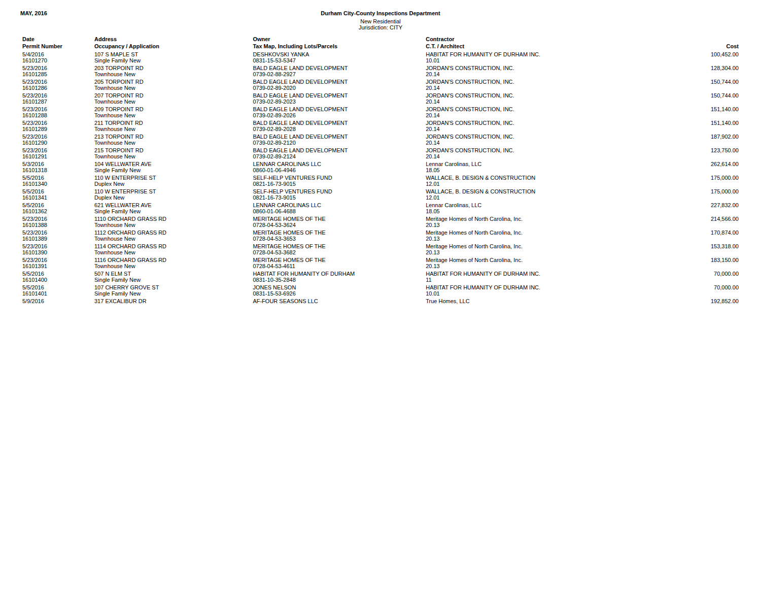MAY, 2016
Durham City-County Inspections Department
New Residential
Jurisdiction: CITY
| Date | Address | Owner | Contractor | |
| --- | --- | --- | --- | --- |
| Permit Number | Occupancy / Application | Tax Map, Including Lots/Parcels | C.T. / Architect | Cost |
| 5/4/2016 | 107 S MAPLE ST | DESHKOVSKI YANKA | HABITAT FOR HUMANITY OF DURHAM INC. | 100,452.00 |
| 16101270 | Single Family New | 0831-15-53-5347 | 10.01 | |
| 5/23/2016 | 203 TORPOINT RD | BALD EAGLE LAND DEVELOPMENT | JORDAN'S CONSTRUCTION, INC. | 128,304.00 |
| 16101285 | Townhouse New | 0739-02-88-2927 | 20.14 | |
| 5/23/2016 | 205 TORPOINT RD | BALD EAGLE LAND DEVELOPMENT | JORDAN'S CONSTRUCTION, INC. | 150,744.00 |
| 16101286 | Townhouse New | 0739-02-89-2020 | 20.14 | |
| 5/23/2016 | 207 TORPOINT RD | BALD EAGLE LAND DEVELOPMENT | JORDAN'S CONSTRUCTION, INC. | 150,744.00 |
| 16101287 | Townhouse New | 0739-02-89-2023 | 20.14 | |
| 5/23/2016 | 209 TORPOINT RD | BALD EAGLE LAND DEVELOPMENT | JORDAN'S CONSTRUCTION, INC. | 151,140.00 |
| 16101288 | Townhouse New | 0739-02-89-2026 | 20.14 | |
| 5/23/2016 | 211 TORPOINT RD | BALD EAGLE LAND DEVELOPMENT | JORDAN'S CONSTRUCTION, INC. | 151,140.00 |
| 16101289 | Townhouse New | 0739-02-89-2028 | 20.14 | |
| 5/23/2016 | 213 TORPOINT RD | BALD EAGLE LAND DEVELOPMENT | JORDAN'S CONSTRUCTION, INC. | 187,902.00 |
| 16101290 | Townhouse New | 0739-02-89-2120 | 20.14 | |
| 5/23/2016 | 215 TORPOINT RD | BALD EAGLE LAND DEVELOPMENT | JORDAN'S CONSTRUCTION, INC. | 123,750.00 |
| 16101291 | Townhouse New | 0739-02-89-2124 | 20.14 | |
| 5/3/2016 | 104 WELLWATER AVE | LENNAR CAROLINAS LLC | Lennar Carolinas, LLC | 262,614.00 |
| 16101318 | Single Family New | 0860-01-06-4946 | 18.05 | |
| 5/5/2016 | 110 W ENTERPRISE ST | SELF-HELP VENTURES FUND | WALLACE, B. DESIGN & CONSTRUCTION | 175,000.00 |
| 16101340 | Duplex New | 0821-16-73-9015 | 12.01 | |
| 5/5/2016 | 110 W ENTERPRISE ST | SELF-HELP VENTURES FUND | WALLACE, B. DESIGN & CONSTRUCTION | 175,000.00 |
| 16101341 | Duplex New | 0821-16-73-9015 | 12.01 | |
| 5/5/2016 | 621 WELLWATER AVE | LENNAR CAROLINAS LLC | Lennar Carolinas, LLC | 227,832.00 |
| 16101362 | Single Family New | 0860-01-06-4688 | 18.05 | |
| 5/23/2016 | 1110 ORCHARD GRASS RD | MERITAGE HOMES OF THE | Meritage Homes of North Carolina, Inc. | 214,566.00 |
| 16101388 | Townhouse New | 0728-04-53-3624 | 20.13 | |
| 5/23/2016 | 1112 ORCHARD GRASS RD | MERITAGE HOMES OF THE | Meritage Homes of North Carolina, Inc. | 170,874.00 |
| 16101389 | Townhouse New | 0728-04-53-3653 | 20.13 | |
| 5/23/2016 | 1114 ORCHARD GRASS RD | MERITAGE HOMES OF THE | Meritage Homes of North Carolina, Inc. | 153,318.00 |
| 16101390 | Townhouse New | 0728-04-53-3682 | 20.13 | |
| 5/23/2016 | 1116 ORCHARD GRASS RD | MERITAGE HOMES OF THE | Meritage Homes of North Carolina, Inc. | 183,150.00 |
| 16101391 | Townhouse New | 0728-04-53-4611 | 20.13 | |
| 5/5/2016 | 507 N ELM ST | HABITAT FOR HUMANITY OF DURHAM | HABITAT FOR HUMANITY OF DURHAM INC. | 70,000.00 |
| 16101400 | Single Family New | 0831-10-35-2848 | 11 | |
| 5/5/2016 | 107 CHERRY GROVE ST | JONES NELSON | HABITAT FOR HUMANITY OF DURHAM INC. | 70,000.00 |
| 16101401 | Single Family New | 0831-15-53-6926 | 10.01 | |
| 5/9/2016 | 317 EXCALIBUR DR | AF-FOUR SEASONS LLC | True Homes, LLC | 192,852.00 |